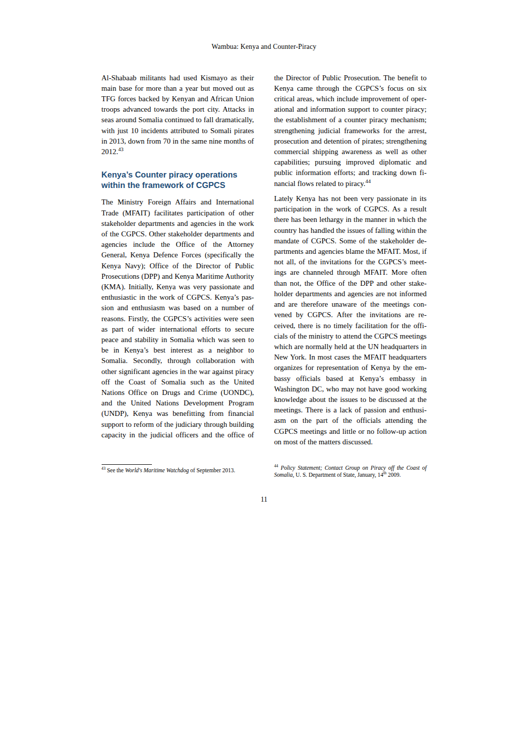Wambua: Kenya and Counter-Piracy
Al-Shabaab militants had used Kismayo as their main base for more than a year but moved out as TFG forces backed by Kenyan and African Union troops advanced towards the port city. Attacks in seas around Somalia continued to fall dramatically, with just 10 incidents attributed to Somali pirates in 2013, down from 70 in the same nine months of 2012.43
Kenya’s Counter piracy operations within the framework of CGPCS
The Ministry Foreign Affairs and International Trade (MFAIT) facilitates participation of other stakeholder departments and agencies in the work of the CGPCS. Other stakeholder departments and agencies include the Office of the Attorney General, Kenya Defence Forces (specifically the Kenya Navy); Office of the Director of Public Prosecutions (DPP) and Kenya Maritime Authority (KMA). Initially, Kenya was very passionate and enthusiastic in the work of CGPCS. Kenya’s passion and enthusiasm was based on a number of reasons. Firstly, the CGPCS’s activities were seen as part of wider international efforts to secure peace and stability in Somalia which was seen to be in Kenya’s best interest as a neighbor to Somalia. Secondly, through collaboration with other significant agencies in the war against piracy off the Coast of Somalia such as the United Nations Office on Drugs and Crime (UONDC), and the United Nations Development Program (UNDP), Kenya was benefitting from financial support to reform of the judiciary through building capacity in the judicial officers and the office of the Director of Public Prosecution. The benefit to Kenya came through the CGPCS’s focus on six critical areas, which include improvement of operational and information support to counter piracy; the establishment of a counter piracy mechanism; strengthening judicial frameworks for the arrest, prosecution and detention of pirates; strengthening commercial shipping awareness as well as other capabilities; pursuing improved diplomatic and public information efforts; and tracking down financial flows related to piracy.44
Lately Kenya has not been very passionate in its participation in the work of CGPCS. As a result there has been lethargy in the manner in which the country has handled the issues of falling within the mandate of CGPCS. Some of the stakeholder departments and agencies blame the MFAIT. Most, if not all, of the invitations for the CGPCS’s meetings are channeled through MFAIT. More often than not, the Office of the DPP and other stakeholder departments and agencies are not informed and are therefore unaware of the meetings convened by CGPCS. After the invitations are received, there is no timely facilitation for the officials of the ministry to attend the CGPCS meetings which are normally held at the UN headquarters in New York. In most cases the MFAIT headquarters organizes for representation of Kenya by the embassy officials based at Kenya’s embassy in Washington DC, who may not have good working knowledge about the issues to be discussed at the meetings. There is a lack of passion and enthusiasm on the part of the officials attending the CGPCS meetings and little or no follow-up action on most of the matters discussed.
43 See the World's Maritime Watchdog of September 2013.
44 Policy Statement; Contact Group on Piracy off the Coast of Somalia, U. S. Department of State, January, 14th 2009.
11